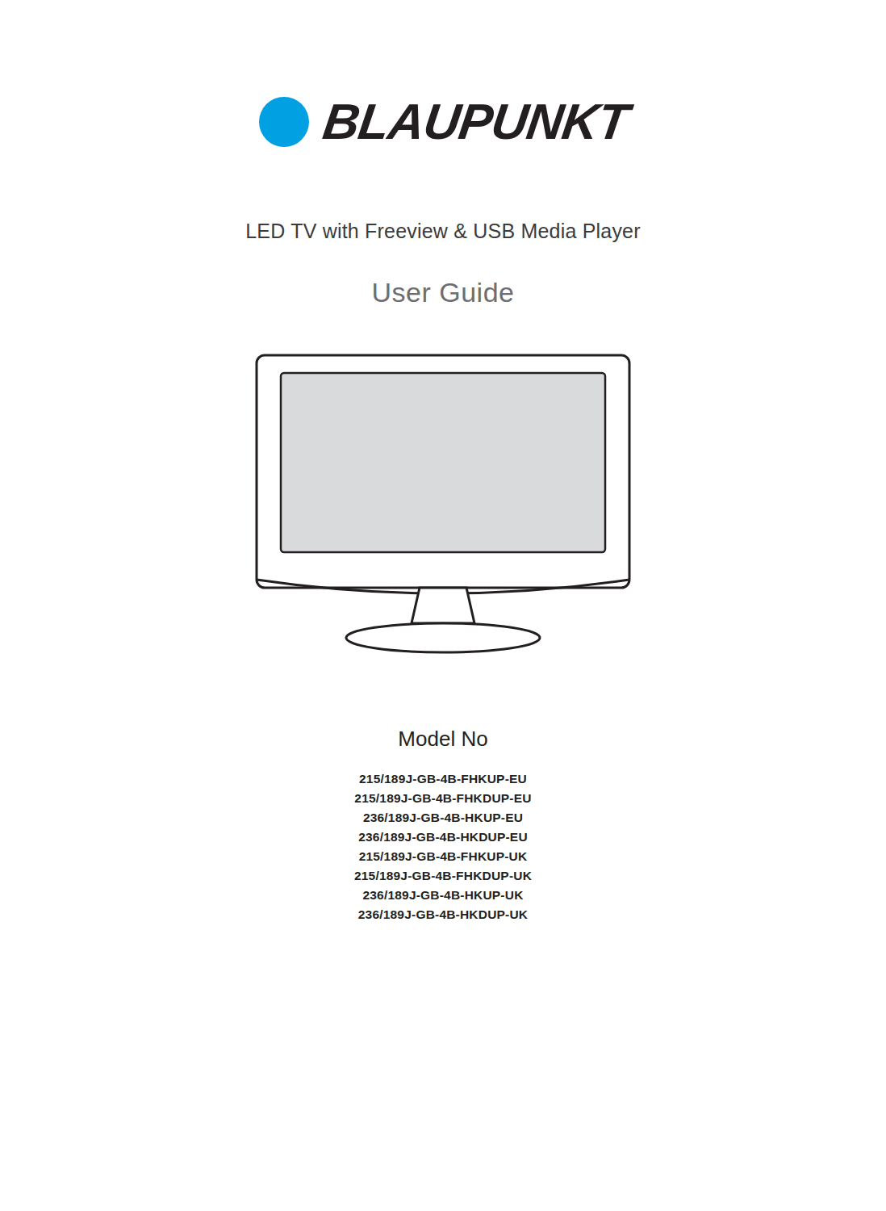BLAUPUNKT
LED TV with Freeview & USB Media Player
User Guide
Model No
215/189J-GB-4B-FHKUP-EU
215/189J-GB-4B-FHKDUP-EU
236/189J-GB-4B-HKUP-EU
236/189J-GB-4B-HKDUP-EU
215/189J-GB-4B-FHKUP-UK
215/189J-GB-4B-FHKDUP-UK
236/189J-GB-4B-HKUP-UK
236/189J-GB-4B-HKDUP-UK